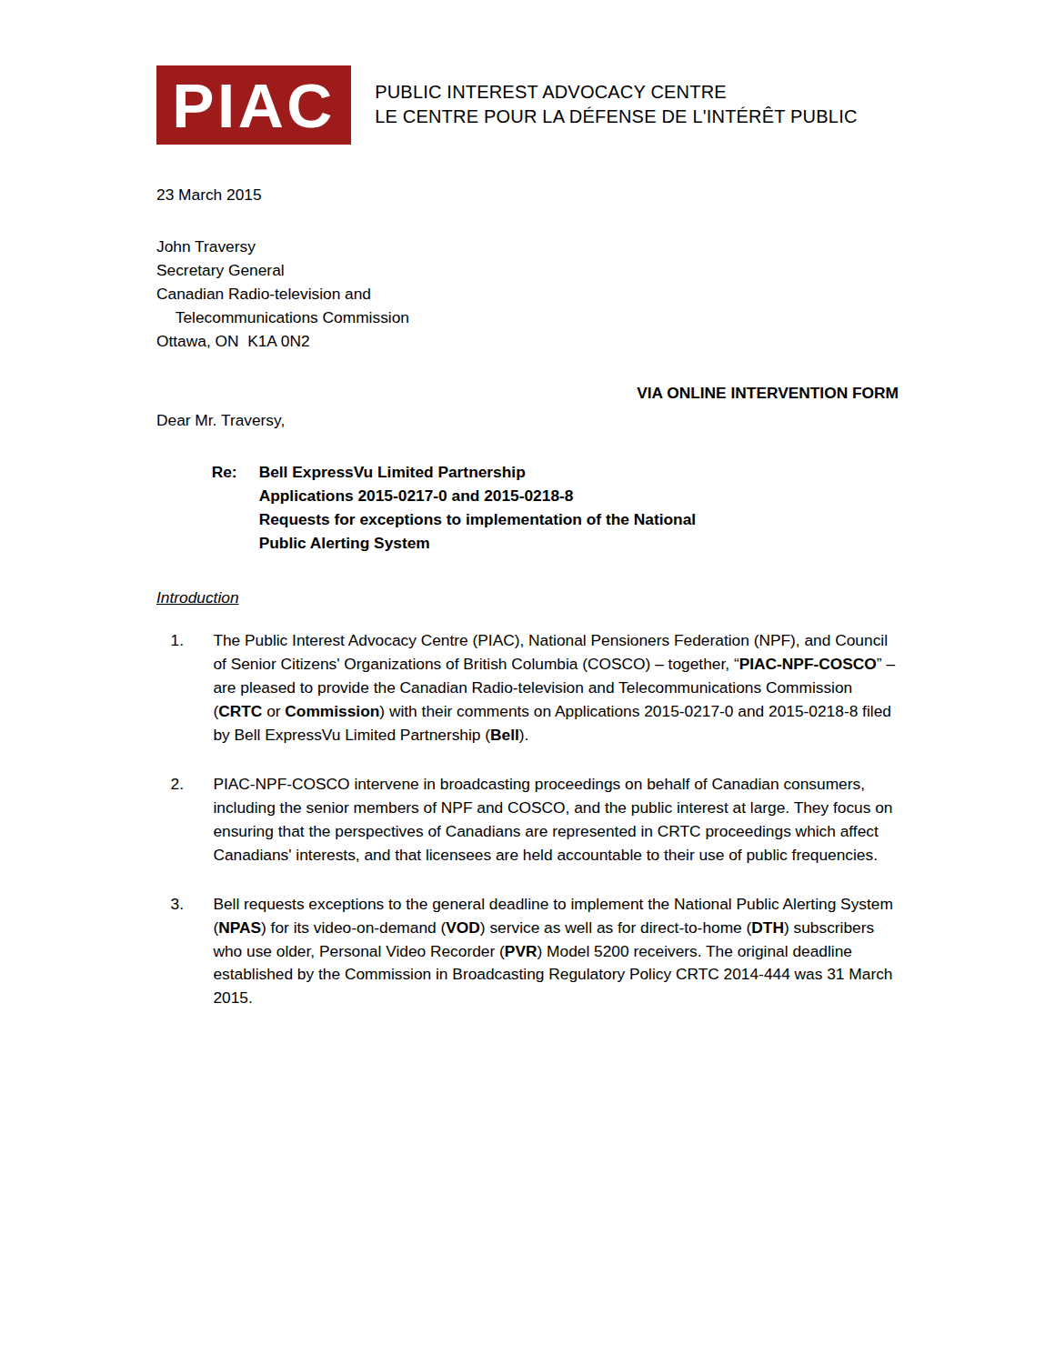PIAC
PUBLIC INTEREST ADVOCACY CENTRE
LE CENTRE POUR LA DÉFENSE DE L'INTÉRÊT PUBLIC
23 March 2015
John Traversy
Secretary General
Canadian Radio-television and
Telecommunications Commission
Ottawa, ON K1A 0N2
VIA ONLINE INTERVENTION FORM
Dear Mr. Traversy,
Re:
Bell ExpressVu Limited Partnership
Applications 2015-0217-0 and 2015-0218-8
Requests for exceptions to implementation of the National
Public Alerting System
Introduction
The Public Interest Advocacy Centre (PIAC), National Pensioners Federation (NPF), and Council of Senior Citizens' Organizations of British Columbia (COSCO) – together, “PIAC-NPF-COSCO” – are pleased to provide the Canadian Radio-television and Telecommunications Commission (CRTC or Commission) with their comments on Applications 2015-0217-0 and 2015-0218-8 filed by Bell ExpressVu Limited Partnership (Bell).
PIAC-NPF-COSCO intervene in broadcasting proceedings on behalf of Canadian consumers, including the senior members of NPF and COSCO, and the public interest at large. They focus on ensuring that the perspectives of Canadians are represented in CRTC proceedings which affect Canadians' interests, and that licensees are held accountable to their use of public frequencies.
Bell requests exceptions to the general deadline to implement the National Public Alerting System (NPAS) for its video-on-demand (VOD) service as well as for direct-to-home (DTH) subscribers who use older, Personal Video Recorder (PVR) Model 5200 receivers. The original deadline established by the Commission in Broadcasting Regulatory Policy CRTC 2014-444 was 31 March 2015.